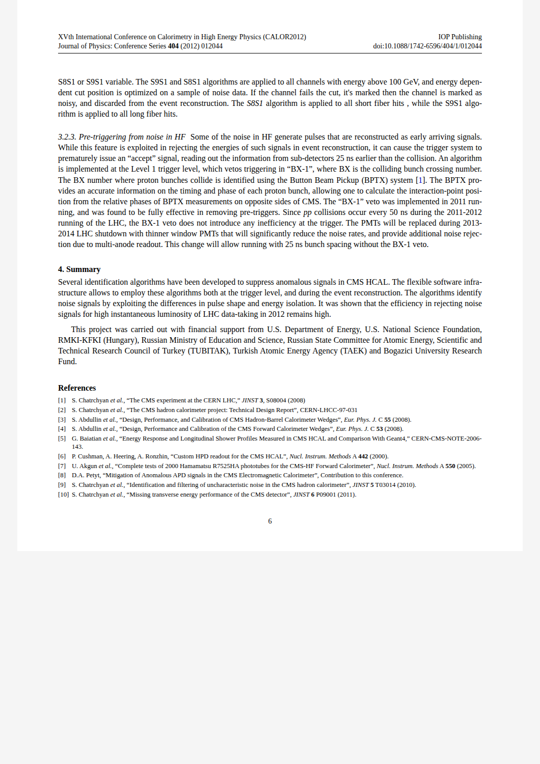XVth International Conference on Calorimetry in High Energy Physics (CALOR2012)
IOP Publishing
Journal of Physics: Conference Series 404 (2012) 012044
doi:10.1088/1742-6596/404/1/012044
S8S1 or S9S1 variable. The S9S1 and S8S1 algorithms are applied to all channels with energy above 100 GeV, and energy dependent cut position is optimized on a sample of noise data. If the channel fails the cut, it's marked then the channel is marked as noisy, and discarded from the event reconstruction. The S8S1 algorithm is applied to all short fiber hits , while the S9S1 algorithm is applied to all long fiber hits.
3.2.3. Pre-triggering from noise in HF Some of the noise in HF generate pulses that are reconstructed as early arriving signals. While this feature is exploited in rejecting the energies of such signals in event reconstruction, it can cause the trigger system to prematurely issue an “accept” signal, reading out the information from sub-detectors 25 ns earlier than the collision. An algorithm is implemented at the Level 1 trigger level, which vetos triggering in “BX-1”, where BX is the colliding bunch crossing number. The BX number where proton bunches collide is identified using the Button Beam Pickup (BPTX) system [1]. The BPTX provides an accurate information on the timing and phase of each proton bunch, allowing one to calculate the interaction-point position from the relative phases of BPTX measurements on opposite sides of CMS. The “BX-1” veto was implemented in 2011 running, and was found to be fully effective in removing pre-triggers. Since pp collisions occur every 50 ns during the 2011-2012 running of the LHC, the BX-1 veto does not introduce any inefficiency at the trigger. The PMTs will be replaced during 2013-2014 LHC shutdown with thinner window PMTs that will significantly reduce the noise rates, and provide additional noise rejection due to multi-anode readout. This change will allow running with 25 ns bunch spacing without the BX-1 veto.
4. Summary
Several identification algorithms have been developed to suppress anomalous signals in CMS HCAL. The flexible software infrastructure allows to employ these algorithms both at the trigger level, and during the event reconstruction. The algorithms identify noise signals by exploiting the differences in pulse shape and energy isolation. It was shown that the efficiency in rejecting noise signals for high instantaneous luminosity of LHC data-taking in 2012 remains high.
This project was carried out with financial support from U.S. Department of Energy, U.S. National Science Foundation, RMKI-KFKI (Hungary), Russian Ministry of Education and Science, Russian State Committee for Atomic Energy, Scientific and Technical Research Council of Turkey (TUBITAK), Turkish Atomic Energy Agency (TAEK) and Bogazici University Research Fund.
References
[1] S. Chatrchyan et al., “The CMS experiment at the CERN LHC,” JINST 3, S08004 (2008)
[2] S. Chatrchyan et al., “The CMS hadron calorimeter project: Technical Design Report”, CERN-LHCC-97-031
[3] S. Abdullin et al., “Design, Performance, and Calibration of CMS Hadron-Barrel Calorimeter Wedges”, Eur. Phys. J. C 55 (2008).
[4] S. Abdullin et al., “Design, Performance and Calibration of the CMS Forward Calorimeter Wedges”, Eur. Phys. J. C 53 (2008).
[5] G. Baiatian et al., “Energy Response and Longitudinal Shower Profiles Measured in CMS HCAL and Comparison With Geant4,” CERN-CMS-NOTE-2006-143.
[6] P. Cushman, A. Heering, A. Ronzhin, “Custom HPD readout for the CMS HCAL”, Nucl. Instrum. Methods A 442 (2000).
[7] U. Akgun et al., “Complete tests of 2000 Hamamatsu R7525HA phototubes for the CMS-HF Forward Calorimeter”, Nucl. Instrum. Methods A 550 (2005).
[8] D.A. Petyt, “Mitigation of Anomalous APD signals in the CMS Electromagnetic Calorimeter”, Contribution to this conference.
[9] S. Chatrchyan et al., “Identification and filtering of uncharacteristic noise in the CMS hadron calorimeter”, JINST 5 T03014 (2010).
[10] S. Chatrchyan et al., “Missing transverse energy performance of the CMS detector”, JINST 6 P09001 (2011).
6